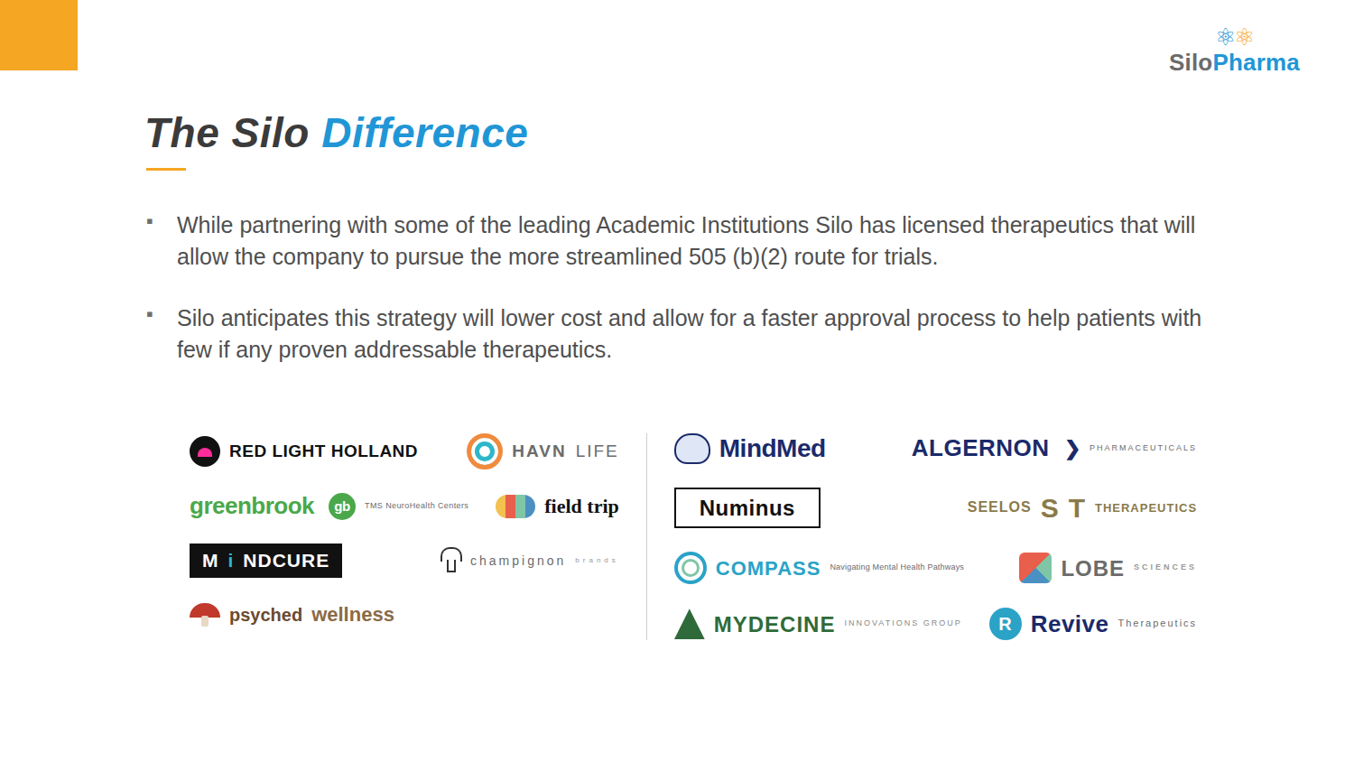⚛⚛ SiloPharma
The Silo Difference
While partnering with some of the leading Academic Institutions Silo has licensed therapeutics that will allow the company to pursue the more streamlined 505 (b)(2) route for trials.
Silo anticipates this strategy will lower cost and allow for a faster approval process to help patients with few if any proven addressable therapeutics.
RED LIGHT HOLLAND
HAVNLIFE
greenbrookgb TMS NeuroHealth Centers
field trip
Mi NDCURE
champignonBRANDS
psychedwellness
MindMed
ALGERNON❯PHARMACEUTICALS
Numinus
SEELOS STTHERAPEUTICS
COMPASSNavigating Mental Health Pathways
LOBESCIENCES
MYDECINEINNOVATIONS GROUP
RReviveTherapeutics